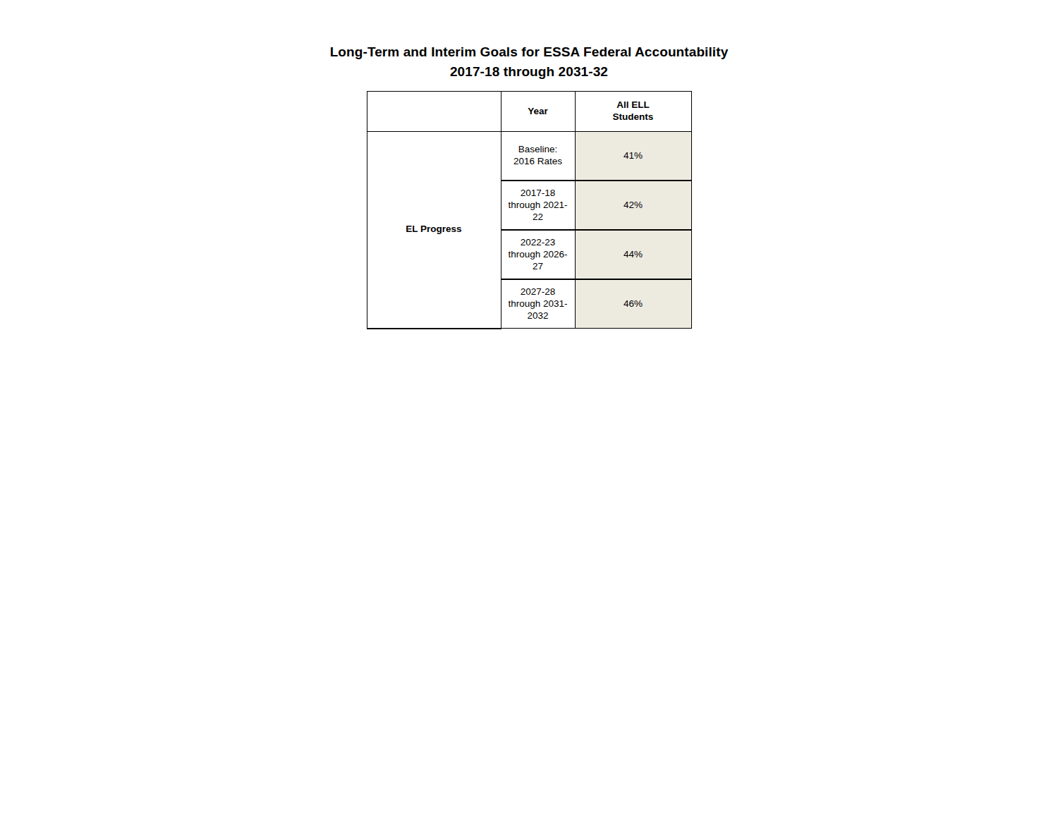Long-Term and Interim Goals for ESSA Federal Accountability
2017-18 through 2031-32
| | Year | All ELL Students |
| --- | --- | --- |
| EL Progress | Baseline: 2016 Rates | 41% |
| 2017-18 through 2021- 22 | 42% |
| 2022-23 through 2026- 27 | 44% |
| 2027-28 through 2031- 2032 | 46% |